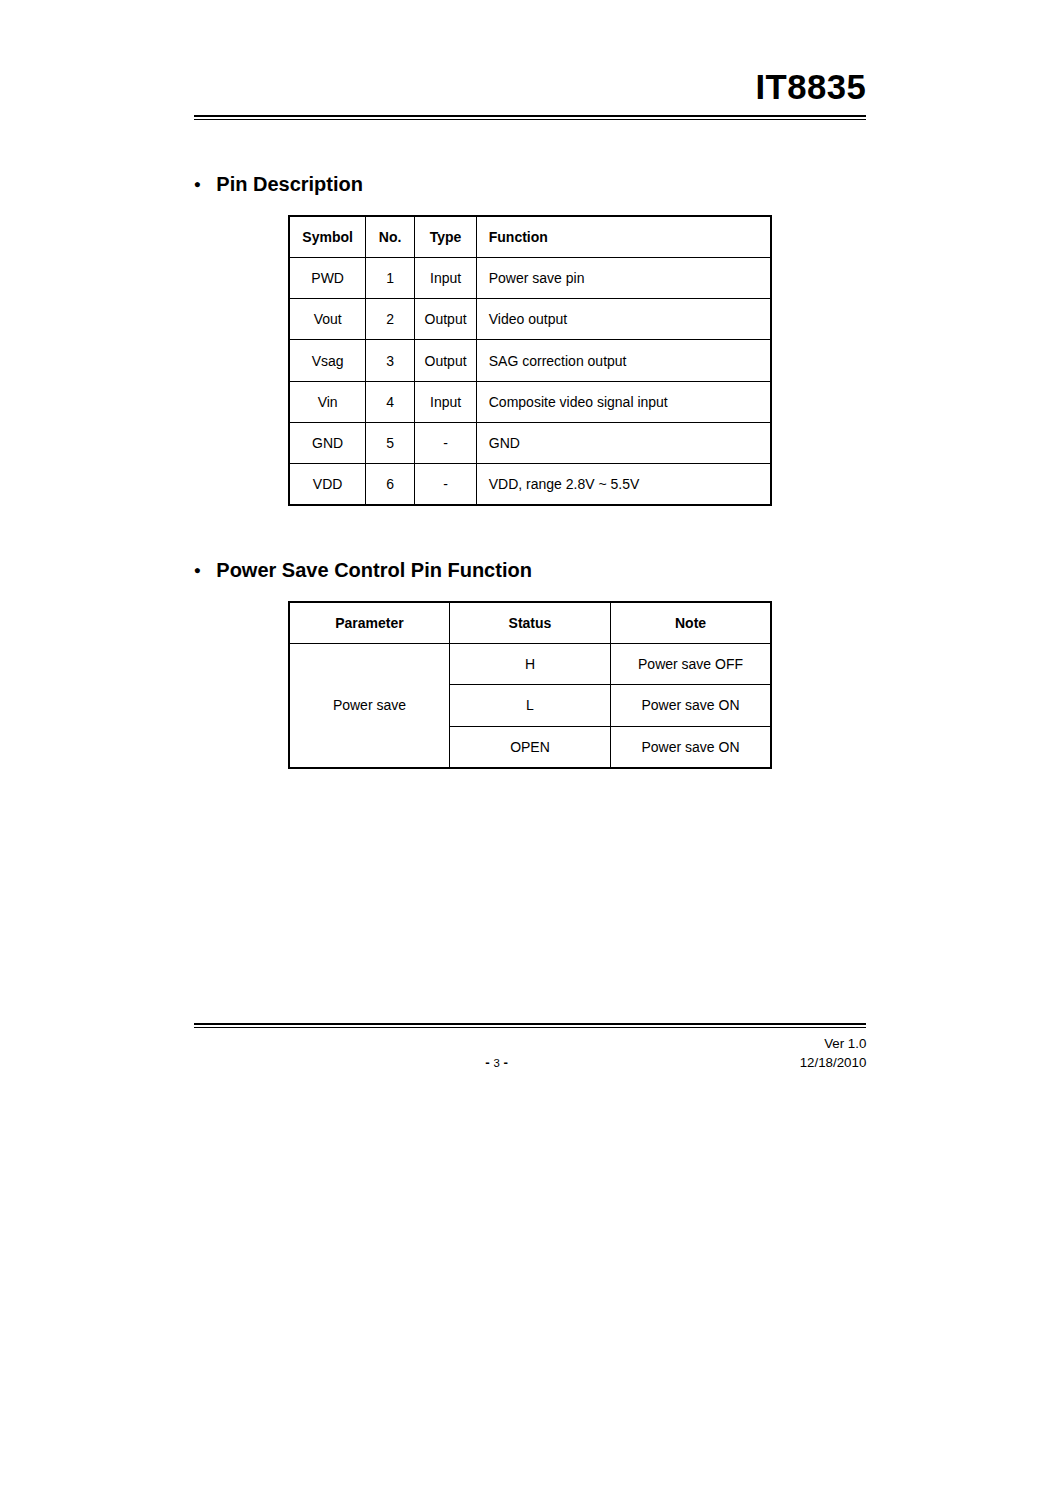IT8835
Pin Description
| Symbol | No. | Type | Function |
| --- | --- | --- | --- |
| PWD | 1 | Input | Power save pin |
| Vout | 2 | Output | Video output |
| Vsag | 3 | Output | SAG correction output |
| Vin | 4 | Input | Composite video signal input |
| GND | 5 | - | GND |
| VDD | 6 | - | VDD, range 2.8V ~ 5.5V |
Power Save Control Pin Function
| Parameter | Status | Note |
| --- | --- | --- |
| Power save | H | Power save OFF |
| L | Power save ON |
| OPEN | Power save ON |
Ver 1.0
- 3 - 12/18/2010